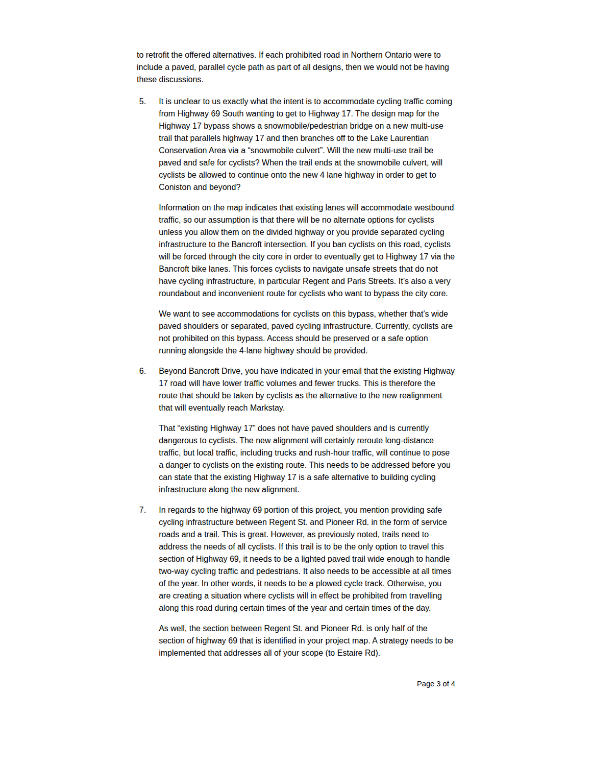to retrofit the offered alternatives. If each prohibited road in Northern Ontario were to include a paved, parallel cycle path as part of all designs, then we would not be having these discussions.
It is unclear to us exactly what the intent is to accommodate cycling traffic coming from Highway 69 South wanting to get to Highway 17. The design map for the Highway 17 bypass shows a snowmobile/pedestrian bridge on a new multi-use trail that parallels highway 17 and then branches off to the Lake Laurentian Conservation Area via a “snowmobile culvert”. Will the new multi-use trail be paved and safe for cyclists? When the trail ends at the snowmobile culvert, will cyclists be allowed to continue onto the new 4 lane highway in order to get to Coniston and beyond?
Information on the map indicates that existing lanes will accommodate westbound traffic, so our assumption is that there will be no alternate options for cyclists unless you allow them on the divided highway or you provide separated cycling infrastructure to the Bancroft intersection. If you ban cyclists on this road, cyclists will be forced through the city core in order to eventually get to Highway 17 via the Bancroft bike lanes. This forces cyclists to navigate unsafe streets that do not have cycling infrastructure, in particular Regent and Paris Streets. It’s also a very roundabout and inconvenient route for cyclists who want to bypass the city core.
We want to see accommodations for cyclists on this bypass, whether that’s wide paved shoulders or separated, paved cycling infrastructure. Currently, cyclists are not prohibited on this bypass. Access should be preserved or a safe option running alongside the 4-lane highway should be provided.
Beyond Bancroft Drive, you have indicated in your email that the existing Highway 17 road will have lower traffic volumes and fewer trucks. This is therefore the route that should be taken by cyclists as the alternative to the new realignment that will eventually reach Markstay.
That “existing Highway 17” does not have paved shoulders and is currently dangerous to cyclists. The new alignment will certainly reroute long-distance traffic, but local traffic, including trucks and rush-hour traffic, will continue to pose a danger to cyclists on the existing route. This needs to be addressed before you can state that the existing Highway 17 is a safe alternative to building cycling infrastructure along the new alignment.
In regards to the highway 69 portion of this project, you mention providing safe cycling infrastructure between Regent St. and Pioneer Rd. in the form of service roads and a trail. This is great. However, as previously noted, trails need to address the needs of all cyclists. If this trail is to be the only option to travel this section of Highway 69, it needs to be a lighted paved trail wide enough to handle two-way cycling traffic and pedestrians. It also needs to be accessible at all times of the year. In other words, it needs to be a plowed cycle track. Otherwise, you are creating a situation where cyclists will in effect be prohibited from travelling along this road during certain times of the year and certain times of the day.
As well, the section between Regent St. and Pioneer Rd. is only half of the section of highway 69 that is identified in your project map. A strategy needs to be implemented that addresses all of your scope (to Estaire Rd).
Page 3 of 4